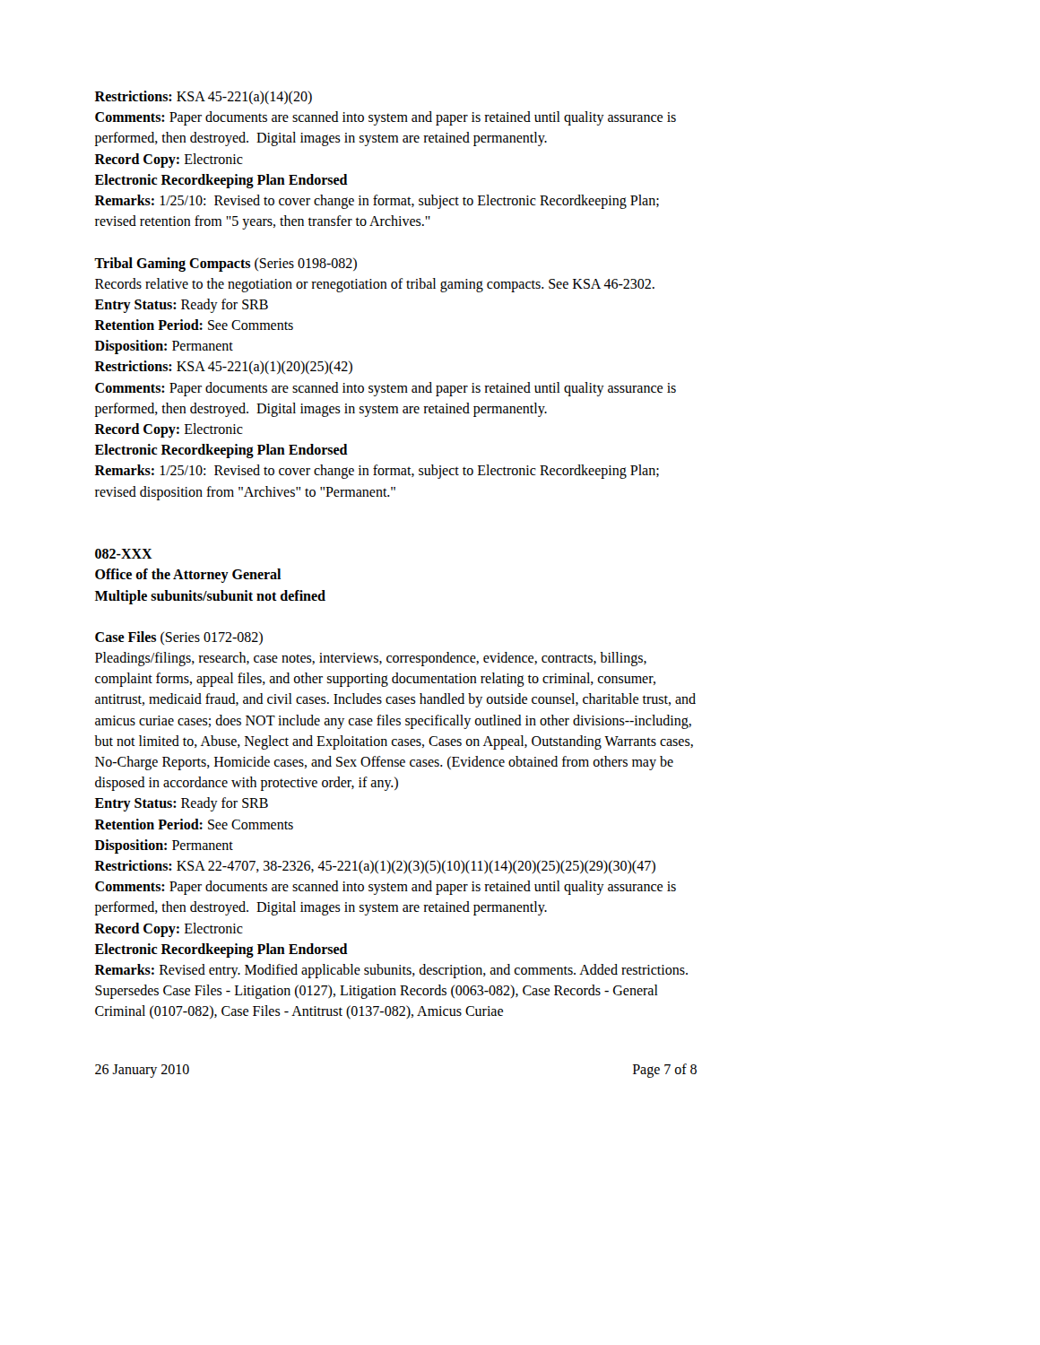Restrictions: KSA 45-221(a)(14)(20)
Comments: Paper documents are scanned into system and paper is retained until quality assurance is performed, then destroyed. Digital images in system are retained permanently.
Record Copy: Electronic
Electronic Recordkeeping Plan Endorsed
Remarks: 1/25/10: Revised to cover change in format, subject to Electronic Recordkeeping Plan; revised retention from "5 years, then transfer to Archives."
Tribal Gaming Compacts (Series 0198-082)
Records relative to the negotiation or renegotiation of tribal gaming compacts. See KSA 46-2302.
Entry Status: Ready for SRB
Retention Period: See Comments
Disposition: Permanent
Restrictions: KSA 45-221(a)(1)(20)(25)(42)
Comments: Paper documents are scanned into system and paper is retained until quality assurance is performed, then destroyed. Digital images in system are retained permanently.
Record Copy: Electronic
Electronic Recordkeeping Plan Endorsed
Remarks: 1/25/10: Revised to cover change in format, subject to Electronic Recordkeeping Plan; revised disposition from "Archives" to "Permanent."
082-XXX
Office of the Attorney General
Multiple subunits/subunit not defined
Case Files (Series 0172-082)
Pleadings/filings, research, case notes, interviews, correspondence, evidence, contracts, billings, complaint forms, appeal files, and other supporting documentation relating to criminal, consumer, antitrust, medicaid fraud, and civil cases. Includes cases handled by outside counsel, charitable trust, and amicus curiae cases; does NOT include any case files specifically outlined in other divisions--including, but not limited to, Abuse, Neglect and Exploitation cases, Cases on Appeal, Outstanding Warrants cases, No-Charge Reports, Homicide cases, and Sex Offense cases. (Evidence obtained from others may be disposed in accordance with protective order, if any.)
Entry Status: Ready for SRB
Retention Period: See Comments
Disposition: Permanent
Restrictions: KSA 22-4707, 38-2326, 45-221(a)(1)(2)(3)(5)(10)(11)(14)(20)(25)(25)(29)(30)(47)
Comments: Paper documents are scanned into system and paper is retained until quality assurance is performed, then destroyed. Digital images in system are retained permanently.
Record Copy: Electronic
Electronic Recordkeeping Plan Endorsed
Remarks: Revised entry. Modified applicable subunits, description, and comments. Added restrictions. Supersedes Case Files - Litigation (0127), Litigation Records (0063-082), Case Records - General Criminal (0107-082), Case Files - Antitrust (0137-082), Amicus Curiae
26 January 2010 Page 7 of 8